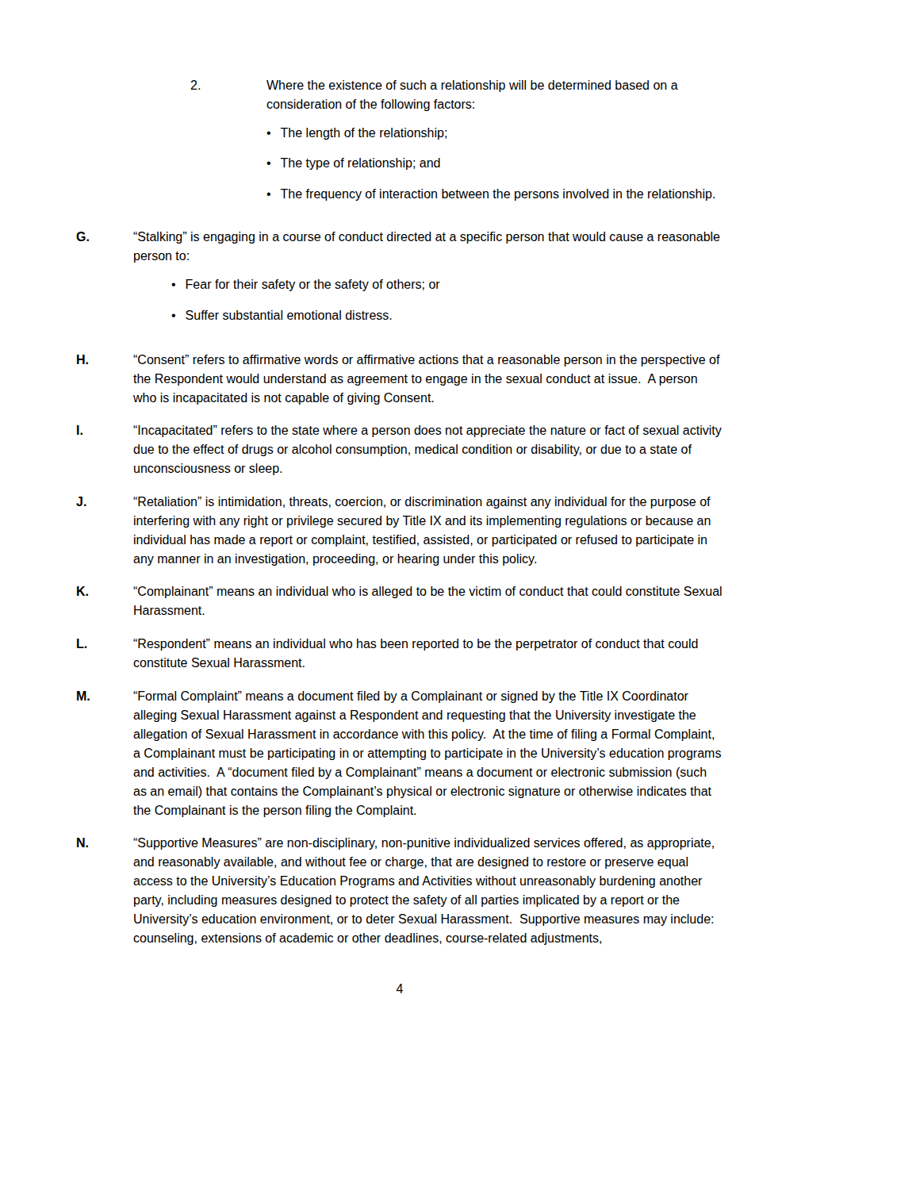2. Where the existence of such a relationship will be determined based on a consideration of the following factors:
The length of the relationship;
The type of relationship; and
The frequency of interaction between the persons involved in the relationship.
G. “Stalking” is engaging in a course of conduct directed at a specific person that would cause a reasonable person to:
Fear for their safety or the safety of others; or
Suffer substantial emotional distress.
H. “Consent” refers to affirmative words or affirmative actions that a reasonable person in the perspective of the Respondent would understand as agreement to engage in the sexual conduct at issue. A person who is incapacitated is not capable of giving Consent.
I. “Incapacitated” refers to the state where a person does not appreciate the nature or fact of sexual activity due to the effect of drugs or alcohol consumption, medical condition or disability, or due to a state of unconsciousness or sleep.
J. “Retaliation” is intimidation, threats, coercion, or discrimination against any individual for the purpose of interfering with any right or privilege secured by Title IX and its implementing regulations or because an individual has made a report or complaint, testified, assisted, or participated or refused to participate in any manner in an investigation, proceeding, or hearing under this policy.
K. “Complainant” means an individual who is alleged to be the victim of conduct that could constitute Sexual Harassment.
L. “Respondent” means an individual who has been reported to be the perpetrator of conduct that could constitute Sexual Harassment.
M. “Formal Complaint” means a document filed by a Complainant or signed by the Title IX Coordinator alleging Sexual Harassment against a Respondent and requesting that the University investigate the allegation of Sexual Harassment in accordance with this policy. At the time of filing a Formal Complaint, a Complainant must be participating in or attempting to participate in the University’s education programs and activities. A “document filed by a Complainant” means a document or electronic submission (such as an email) that contains the Complainant’s physical or electronic signature or otherwise indicates that the Complainant is the person filing the Complaint.
N. “Supportive Measures” are non-disciplinary, non-punitive individualized services offered, as appropriate, and reasonably available, and without fee or charge, that are designed to restore or preserve equal access to the University’s Education Programs and Activities without unreasonably burdening another party, including measures designed to protect the safety of all parties implicated by a report or the University’s education environment, or to deter Sexual Harassment. Supportive measures may include: counseling, extensions of academic or other deadlines, course-related adjustments,
4